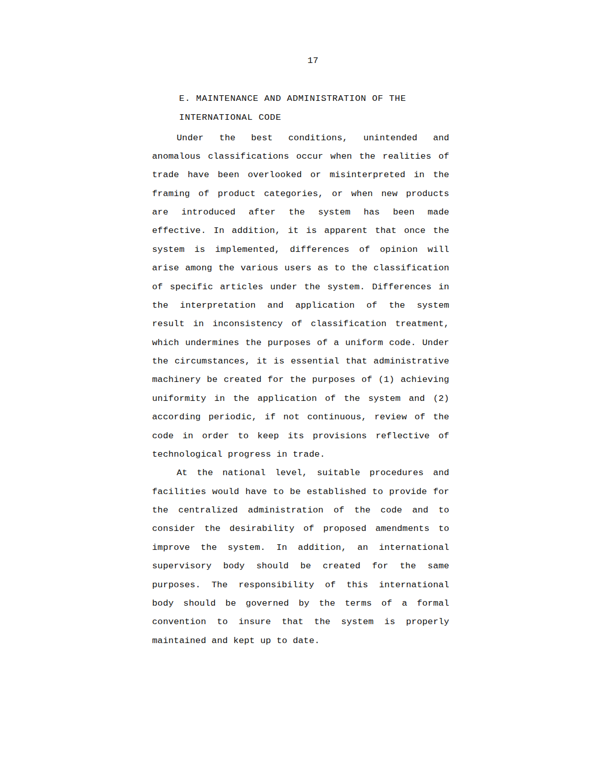17
E. MAINTENANCE AND ADMINISTRATION OF THE INTERNATIONAL CODE
Under the best conditions, unintended and anomalous classifications occur when the realities of trade have been overlooked or misinterpreted in the framing of product categories, or when new products are introduced after the system has been made effective. In addition, it is apparent that once the system is implemented, differences of opinion will arise among the various users as to the classification of specific articles under the system. Differences in the interpretation and application of the system result in inconsistency of classification treatment, which undermines the purposes of a uniform code. Under the circumstances, it is essential that administrative machinery be created for the purposes of (1) achieving uniformity in the application of the system and (2) according periodic, if not continuous, review of the code in order to keep its provisions reflective of technological progress in trade.
At the national level, suitable procedures and facilities would have to be established to provide for the centralized administration of the code and to consider the desirability of proposed amendments to improve the system. In addition, an international supervisory body should be created for the same purposes. The responsibility of this international body should be governed by the terms of a formal convention to insure that the system is properly maintained and kept up to date.